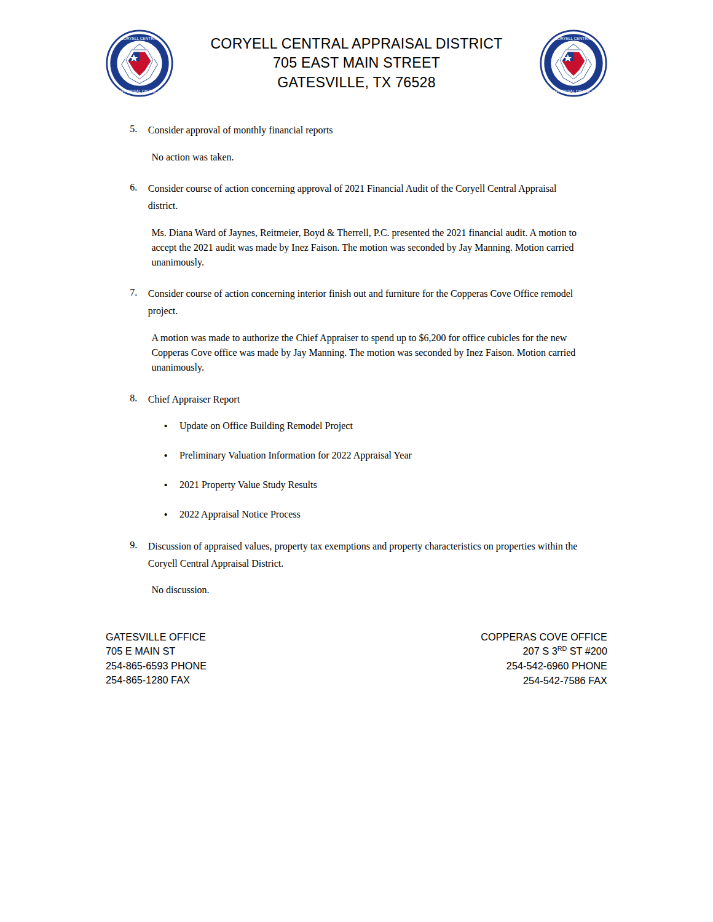CORYELL CENTRAL APPRAISAL DISTRICT
CORYELL CENTRAL APPRAISAL DISTRICT
705 EAST MAIN STREET
GATESVILLE, TX 76528
CORYELL CENTRAL APPRAISAL DISTRICT
Consider approval of monthly financial reports
No action was taken.
Consider course of action concerning approval of 2021 Financial Audit of the Coryell Central Appraisal district.
Ms. Diana Ward of Jaynes, Reitmeier, Boyd & Therrell, P.C. presented the 2021 financial audit. A motion to accept the 2021 audit was made by Inez Faison. The motion was seconded by Jay Manning. Motion carried unanimously.
Consider course of action concerning interior finish out and furniture for the Copperas Cove Office remodel project.
A motion was made to authorize the Chief Appraiser to spend up to $6,200 for office cubicles for the new Copperas Cove office was made by Jay Manning. The motion was seconded by Inez Faison. Motion carried unanimously.
Chief Appraiser Report
Update on Office Building Remodel Project
Preliminary Valuation Information for 2022 Appraisal Year
2021 Property Value Study Results
2022 Appraisal Notice Process
Discussion of appraised values, property tax exemptions and property characteristics on properties within the Coryell Central Appraisal District.
No discussion.
GATESVILLE OFFICE
705 E MAIN ST
254-865-6593 PHONE
254-865-1280 FAX
COPPERAS COVE OFFICE
207 S 3RD ST #200
254-542-6960 PHONE
254-542-7586 FAX